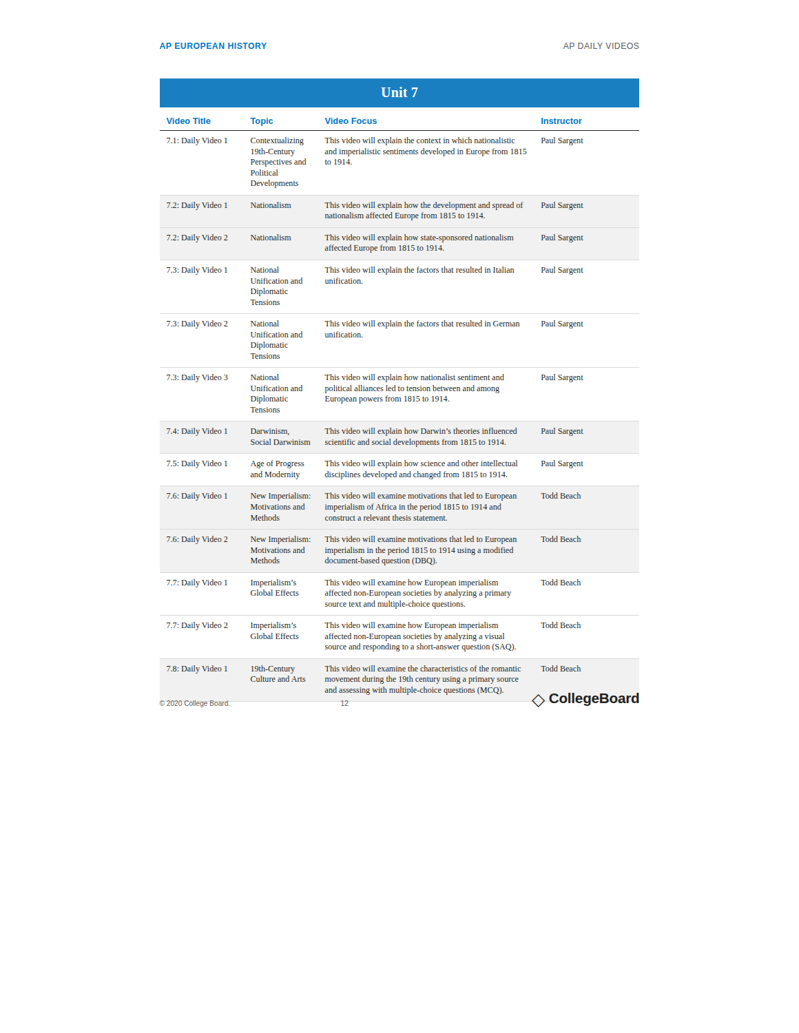AP EUROPEAN HISTORY
AP DAILY VIDEOS
Unit 7
| Video Title | Topic | Video Focus | Instructor |
| --- | --- | --- | --- |
| 7.1: Daily Video 1 | Contextualizing 19th-Century Perspectives and Political Developments | This video will explain the context in which nationalistic and imperialistic sentiments developed in Europe from 1815 to 1914. | Paul Sargent |
| 7.2: Daily Video 1 | Nationalism | This video will explain how the development and spread of nationalism affected Europe from 1815 to 1914. | Paul Sargent |
| 7.2: Daily Video 2 | Nationalism | This video will explain how state-sponsored nationalism affected Europe from 1815 to 1914. | Paul Sargent |
| 7.3: Daily Video 1 | National Unification and Diplomatic Tensions | This video will explain the factors that resulted in Italian unification. | Paul Sargent |
| 7.3: Daily Video 2 | National Unification and Diplomatic Tensions | This video will explain the factors that resulted in German unification. | Paul Sargent |
| 7.3: Daily Video 3 | National Unification and Diplomatic Tensions | This video will explain how nationalist sentiment and political alliances led to tension between and among European powers from 1815 to 1914. | Paul Sargent |
| 7.4: Daily Video 1 | Darwinism, Social Darwinism | This video will explain how Darwin’s theories influenced scientific and social developments from 1815 to 1914. | Paul Sargent |
| 7.5: Daily Video 1 | Age of Progress and Modernity | This video will explain how science and other intellectual disciplines developed and changed from 1815 to 1914. | Paul Sargent |
| 7.6: Daily Video 1 | New Imperialism: Motivations and Methods | This video will examine motivations that led to European imperialism of Africa in the period 1815 to 1914 and construct a relevant thesis statement. | Todd Beach |
| 7.6: Daily Video 2 | New Imperialism: Motivations and Methods | This video will examine motivations that led to European imperialism in the period 1815 to 1914 using a modified document-based question (DBQ). | Todd Beach |
| 7.7: Daily Video 1 | Imperialism’s Global Effects | This video will examine how European imperialism affected non-European societies by analyzing a primary source text and multiple-choice questions. | Todd Beach |
| 7.7: Daily Video 2 | Imperialism’s Global Effects | This video will examine how European imperialism affected non-European societies by analyzing a visual source and responding to a short-answer question (SAQ). | Todd Beach |
| 7.8: Daily Video 1 | 19th-Century Culture and Arts | This video will examine the characteristics of the romantic movement during the 19th century using a primary source and assessing with multiple-choice questions (MCQ). | Todd Beach |
© 2020 College Board.
12
◇ CollegeBoard